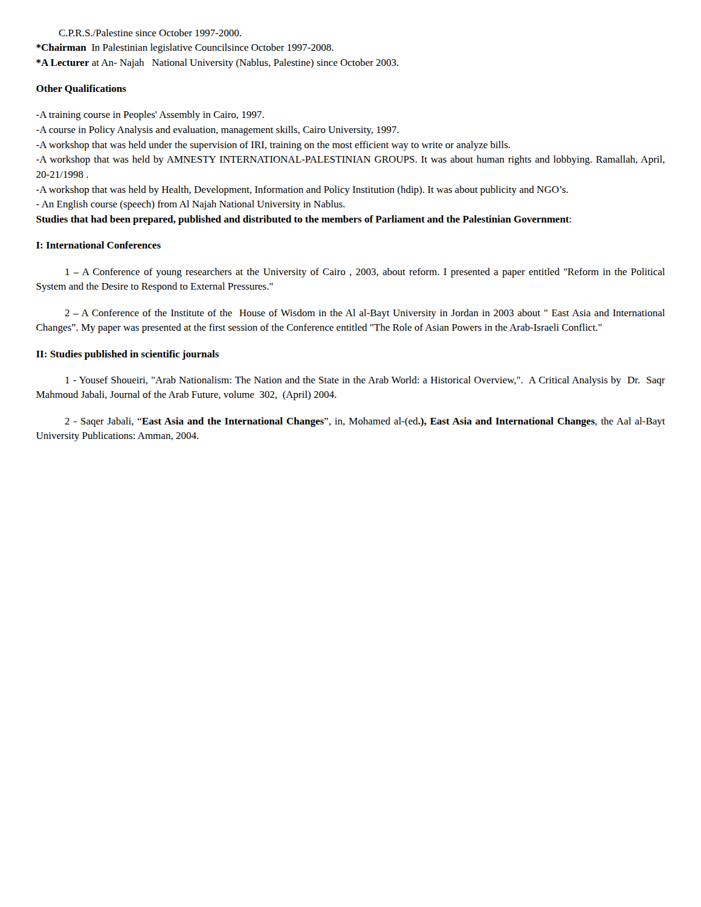C.P.R.S./Palestine since October 1997-2000.
*Chairman In Palestinian legislative Councilsince October 1997-2008.
*A Lecturer at An- Najah National University (Nablus, Palestine) since October 2003.
Other Qualifications
-A training course in Peoples' Assembly in Cairo, 1997.
-A course in Policy Analysis and evaluation, management skills, Cairo University, 1997.
-A workshop that was held under the supervision of IRI, training on the most efficient way to write or analyze bills.
-A workshop that was held by AMNESTY INTERNATIONAL-PALESTINIAN GROUPS. It was about human rights and lobbying. Ramallah, April, 20-21/1998 .
-A workshop that was held by Health, Development, Information and Policy Institution (hdip). It was about publicity and NGO’s.
- An English course (speech) from Al Najah National University in Nablus.
Studies that had been prepared, published and distributed to the members of Parliament and the Palestinian Government:
I: International Conferences
1 – A Conference of young researchers at the University of Cairo , 2003, about reform. I presented a paper entitled "Reform in the Political System and the Desire to Respond to External Pressures."
2 – A Conference of the Institute of the House of Wisdom in the Al al-Bayt University in Jordan in 2003 about " East Asia and International Changes”. My paper was presented at the first session of the Conference entitled "The Role of Asian Powers in the Arab-Israeli Conflict."
II: Studies published in scientific journals
1 - Yousef Shoueiri, "Arab Nationalism: The Nation and the State in the Arab World: a Historical Overview,". A Critical Analysis by Dr. Saqr Mahmoud Jabali, Journal of the Arab Future, volume 302, (April) 2004.
2 - Saqer Jabali, “East Asia and the International Changes”, in, Mohamed al-(ed.), East Asia and International Changes, the Aal al-Bayt University Publications: Amman, 2004.